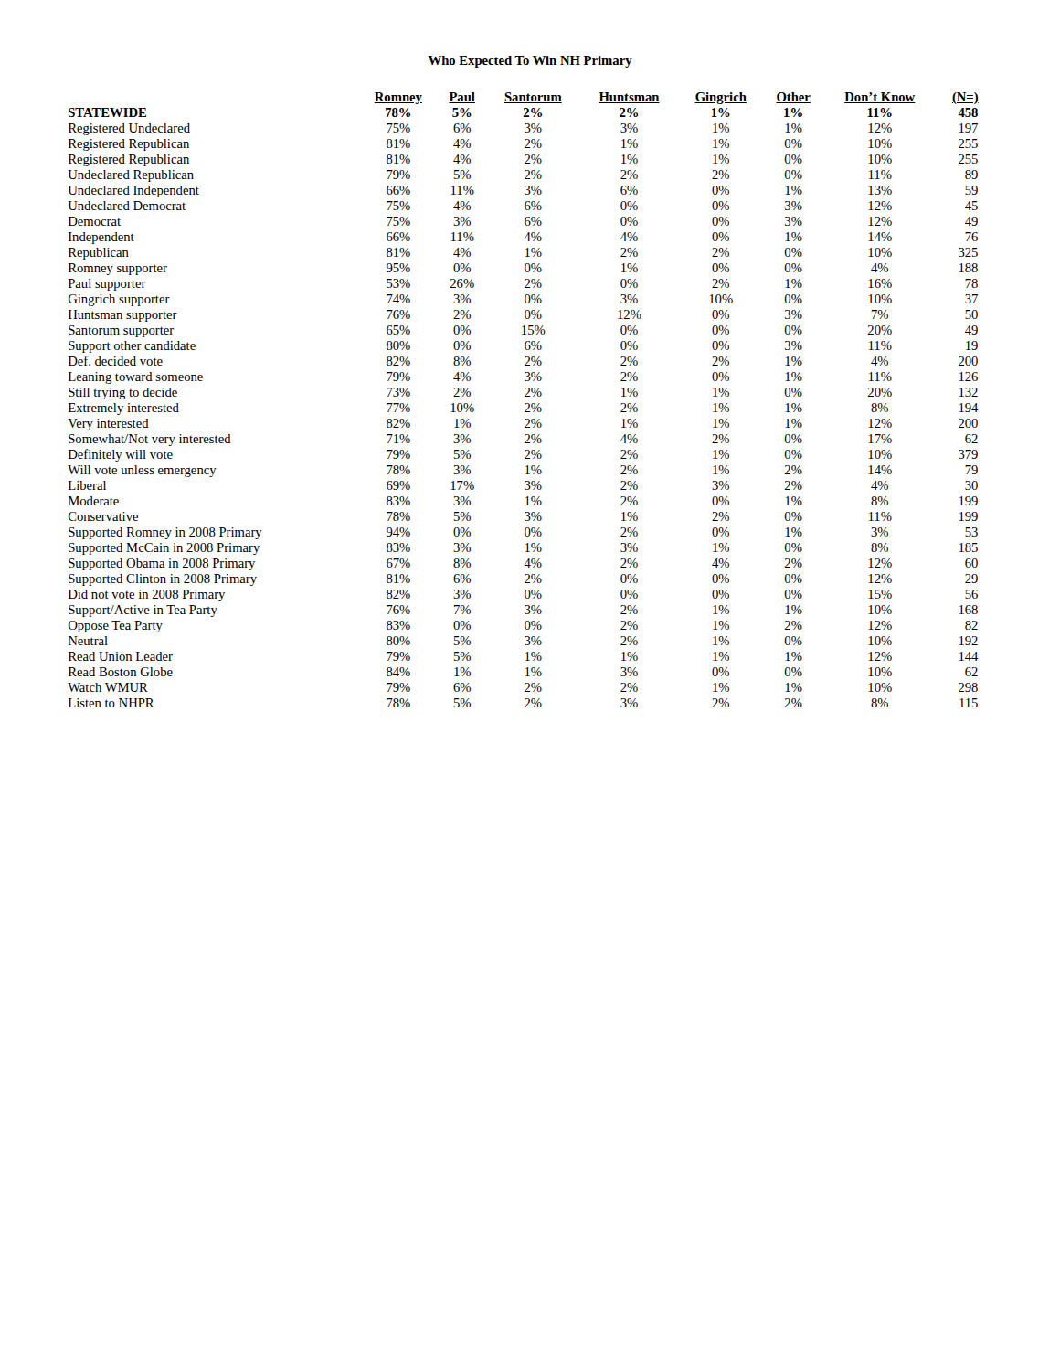Who Expected To Win NH Primary
| | Romney | Paul | Santorum | Huntsman | Gingrich | Other | Don’t Know | (N=) |
| --- | --- | --- | --- | --- | --- | --- | --- | --- |
| STATEWIDE | 78% | 5% | 2% | 2% | 1% | 1% | 11% | 458 |
| Registered Undeclared | 75% | 6% | 3% | 3% | 1% | 1% | 12% | 197 |
| Registered Republican | 81% | 4% | 2% | 1% | 1% | 0% | 10% | 255 |
| Registered Republican | 81% | 4% | 2% | 1% | 1% | 0% | 10% | 255 |
| Undeclared Republican | 79% | 5% | 2% | 2% | 2% | 0% | 11% | 89 |
| Undeclared Independent | 66% | 11% | 3% | 6% | 0% | 1% | 13% | 59 |
| Undeclared Democrat | 75% | 4% | 6% | 0% | 0% | 3% | 12% | 45 |
| Democrat | 75% | 3% | 6% | 0% | 0% | 3% | 12% | 49 |
| Independent | 66% | 11% | 4% | 4% | 0% | 1% | 14% | 76 |
| Republican | 81% | 4% | 1% | 2% | 2% | 0% | 10% | 325 |
| Romney supporter | 95% | 0% | 0% | 1% | 0% | 0% | 4% | 188 |
| Paul supporter | 53% | 26% | 2% | 0% | 2% | 1% | 16% | 78 |
| Gingrich supporter | 74% | 3% | 0% | 3% | 10% | 0% | 10% | 37 |
| Huntsman supporter | 76% | 2% | 0% | 12% | 0% | 3% | 7% | 50 |
| Santorum supporter | 65% | 0% | 15% | 0% | 0% | 0% | 20% | 49 |
| Support other candidate | 80% | 0% | 6% | 0% | 0% | 3% | 11% | 19 |
| Def. decided vote | 82% | 8% | 2% | 2% | 2% | 1% | 4% | 200 |
| Leaning toward someone | 79% | 4% | 3% | 2% | 0% | 1% | 11% | 126 |
| Still trying to decide | 73% | 2% | 2% | 1% | 1% | 0% | 20% | 132 |
| Extremely interested | 77% | 10% | 2% | 2% | 1% | 1% | 8% | 194 |
| Very interested | 82% | 1% | 2% | 1% | 1% | 1% | 12% | 200 |
| Somewhat/Not very interested | 71% | 3% | 2% | 4% | 2% | 0% | 17% | 62 |
| Definitely will vote | 79% | 5% | 2% | 2% | 1% | 0% | 10% | 379 |
| Will vote unless emergency | 78% | 3% | 1% | 2% | 1% | 2% | 14% | 79 |
| Liberal | 69% | 17% | 3% | 2% | 3% | 2% | 4% | 30 |
| Moderate | 83% | 3% | 1% | 2% | 0% | 1% | 8% | 199 |
| Conservative | 78% | 5% | 3% | 1% | 2% | 0% | 11% | 199 |
| Supported Romney in 2008 Primary | 94% | 0% | 0% | 2% | 0% | 1% | 3% | 53 |
| Supported McCain in 2008 Primary | 83% | 3% | 1% | 3% | 1% | 0% | 8% | 185 |
| Supported Obama in 2008 Primary | 67% | 8% | 4% | 2% | 4% | 2% | 12% | 60 |
| Supported Clinton in 2008 Primary | 81% | 6% | 2% | 0% | 0% | 0% | 12% | 29 |
| Did not vote in 2008 Primary | 82% | 3% | 0% | 0% | 0% | 0% | 15% | 56 |
| Support/Active in Tea Party | 76% | 7% | 3% | 2% | 1% | 1% | 10% | 168 |
| Oppose Tea Party | 83% | 0% | 0% | 2% | 1% | 2% | 12% | 82 |
| Neutral | 80% | 5% | 3% | 2% | 1% | 0% | 10% | 192 |
| Read Union Leader | 79% | 5% | 1% | 1% | 1% | 1% | 12% | 144 |
| Read Boston Globe | 84% | 1% | 1% | 3% | 0% | 0% | 10% | 62 |
| Watch WMUR | 79% | 6% | 2% | 2% | 1% | 1% | 10% | 298 |
| Listen to NHPR | 78% | 5% | 2% | 3% | 2% | 2% | 8% | 115 |